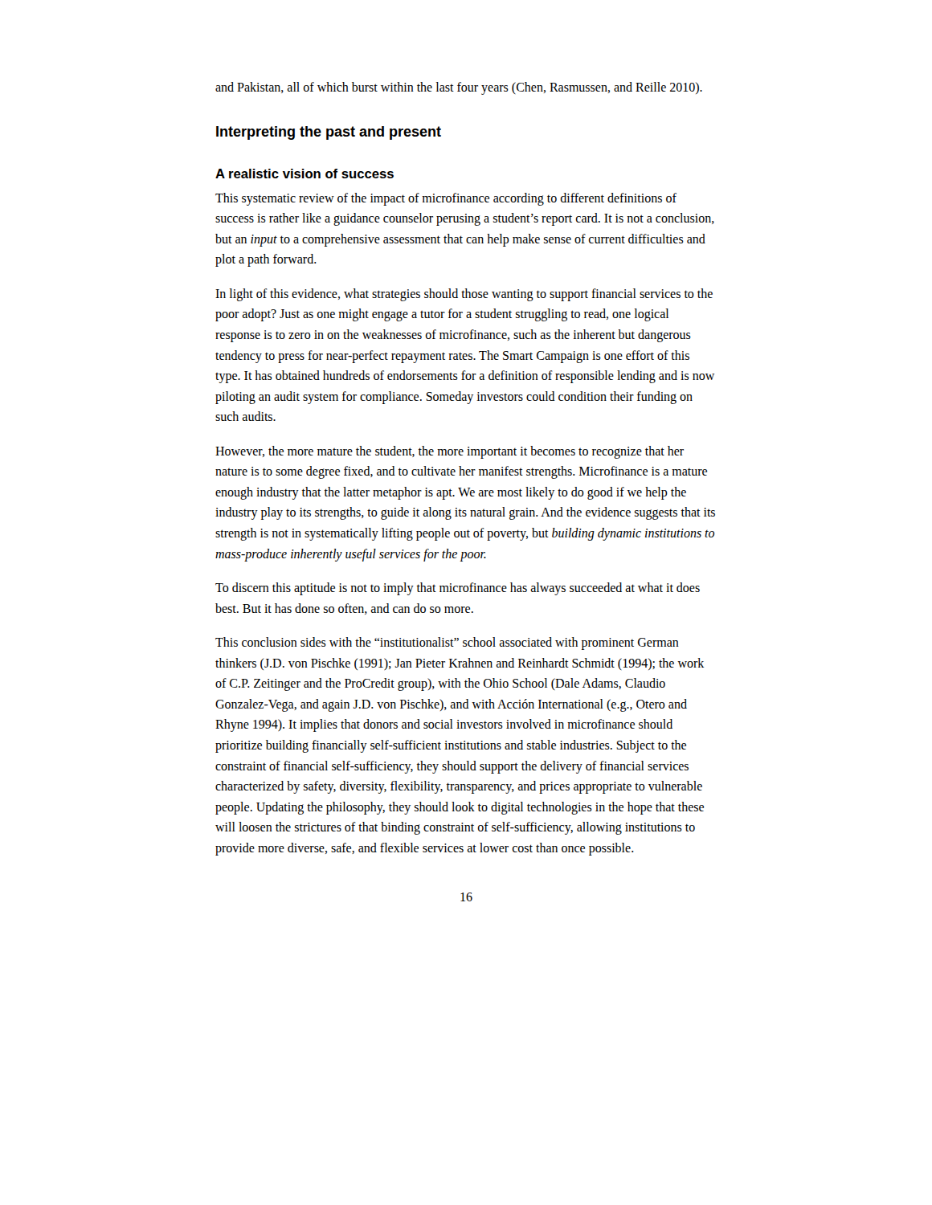and Pakistan, all of which burst within the last four years (Chen, Rasmussen, and Reille 2010).
Interpreting the past and present
A realistic vision of success
This systematic review of the impact of microfinance according to different definitions of success is rather like a guidance counselor perusing a student’s report card. It is not a conclusion, but an input to a comprehensive assessment that can help make sense of current difficulties and plot a path forward.
In light of this evidence, what strategies should those wanting to support financial services to the poor adopt? Just as one might engage a tutor for a student struggling to read, one logical response is to zero in on the weaknesses of microfinance, such as the inherent but dangerous tendency to press for near-perfect repayment rates. The Smart Campaign is one effort of this type. It has obtained hundreds of endorsements for a definition of responsible lending and is now piloting an audit system for compliance. Someday investors could condition their funding on such audits.
However, the more mature the student, the more important it becomes to recognize that her nature is to some degree fixed, and to cultivate her manifest strengths. Microfinance is a mature enough industry that the latter metaphor is apt. We are most likely to do good if we help the industry play to its strengths, to guide it along its natural grain. And the evidence suggests that its strength is not in systematically lifting people out of poverty, but building dynamic institutions to mass-produce inherently useful services for the poor.
To discern this aptitude is not to imply that microfinance has always succeeded at what it does best. But it has done so often, and can do so more.
This conclusion sides with the “institutionalist” school associated with prominent German thinkers (J.D. von Pischke (1991); Jan Pieter Krahnen and Reinhardt Schmidt (1994); the work of C.P. Zeitinger and the ProCredit group), with the Ohio School (Dale Adams, Claudio Gonzalez-Vega, and again J.D. von Pischke), and with Acción International (e.g., Otero and Rhyne 1994). It implies that donors and social investors involved in microfinance should prioritize building financially self-sufficient institutions and stable industries. Subject to the constraint of financial self-sufficiency, they should support the delivery of financial services characterized by safety, diversity, flexibility, transparency, and prices appropriate to vulnerable people. Updating the philosophy, they should look to digital technologies in the hope that these will loosen the strictures of that binding constraint of self-sufficiency, allowing institutions to provide more diverse, safe, and flexible services at lower cost than once possible.
16